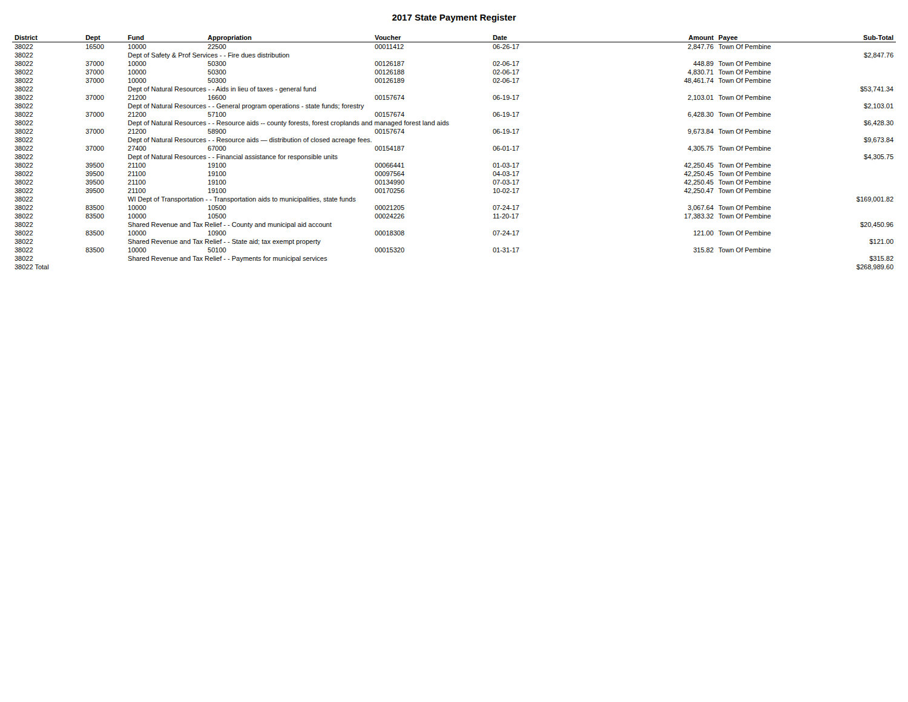2017 State Payment Register
| District | Dept | Fund | Appropriation | Voucher | Date | Amount | Payee | Sub-Total |
| --- | --- | --- | --- | --- | --- | --- | --- | --- |
| 38022 | 16500 | 10000 | 22500 | 00011412 | 06-26-17 | 2,847.76 | Town Of Pembine | |
| 38022 | | Dept of Safety & Prof Services - - Fire dues distribution | | $2,847.76 |
| 38022 | 37000 | 10000 | 50300 | 00126187 | 02-06-17 | 448.89 | Town Of Pembine | |
| 38022 | 37000 | 10000 | 50300 | 00126188 | 02-06-17 | 4,830.71 | Town Of Pembine | |
| 38022 | 37000 | 10000 | 50300 | 00126189 | 02-06-17 | 48,461.74 | Town Of Pembine | |
| 38022 | | Dept of Natural Resources - - Aids in lieu of taxes - general fund | | $53,741.34 |
| 38022 | 37000 | 21200 | 16600 | 00157674 | 06-19-17 | 2,103.01 | Town Of Pembine | |
| 38022 | | Dept of Natural Resources - - General program operations - state funds; forestry | | $2,103.01 |
| 38022 | 37000 | 21200 | 57100 | 00157674 | 06-19-17 | 6,428.30 | Town Of Pembine | |
| 38022 | | Dept of Natural Resources - - Resource aids -- county forests, forest croplands and managed forest land aids | | $6,428.30 |
| 38022 | 37000 | 21200 | 58900 | 00157674 | 06-19-17 | 9,673.84 | Town Of Pembine | |
| 38022 | | Dept of Natural Resources - - Resource aids — distribution of closed acreage fees. | | $9,673.84 |
| 38022 | 37000 | 27400 | 67000 | 00154187 | 06-01-17 | 4,305.75 | Town Of Pembine | |
| 38022 | | Dept of Natural Resources - - Financial assistance for responsible units | | $4,305.75 |
| 38022 | 39500 | 21100 | 19100 | 00066441 | 01-03-17 | 42,250.45 | Town Of Pembine | |
| 38022 | 39500 | 21100 | 19100 | 00097564 | 04-03-17 | 42,250.45 | Town Of Pembine | |
| 38022 | 39500 | 21100 | 19100 | 00134990 | 07-03-17 | 42,250.45 | Town Of Pembine | |
| 38022 | 39500 | 21100 | 19100 | 00170256 | 10-02-17 | 42,250.47 | Town Of Pembine | |
| 38022 | | WI Dept of Transportation - - Transportation aids to municipalities, state funds | | $169,001.82 |
| 38022 | 83500 | 10000 | 10500 | 00021205 | 07-24-17 | 3,067.64 | Town Of Pembine | |
| 38022 | 83500 | 10000 | 10500 | 00024226 | 11-20-17 | 17,383.32 | Town Of Pembine | |
| 38022 | | Shared Revenue and Tax Relief - - County and municipal aid account | | $20,450.96 |
| 38022 | 83500 | 10000 | 10900 | 00018308 | 07-24-17 | 121.00 | Town Of Pembine | |
| 38022 | | Shared Revenue and Tax Relief - - State aid; tax exempt property | | $121.00 |
| 38022 | 83500 | 10000 | 50100 | 00015320 | 01-31-17 | 315.82 | Town Of Pembine | |
| 38022 | | Shared Revenue and Tax Relief - - Payments for municipal services | | $315.82 |
| 38022 Total | | | | | | | | $268,989.60 |